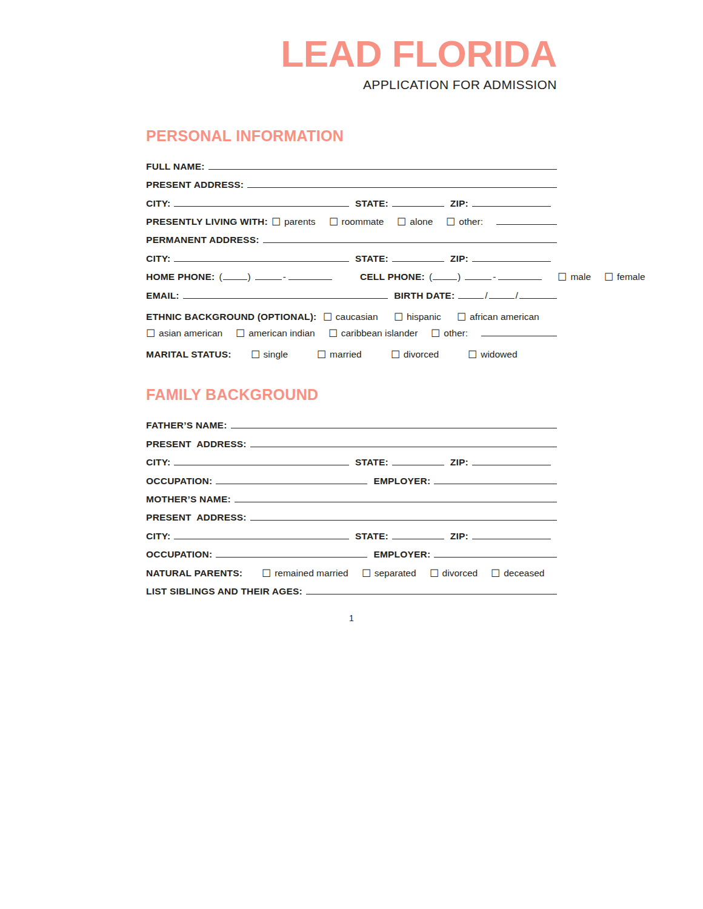Lead Florida
Application for Admission
Personal Information
Full Name:
Present Address:
City: State: Zip:
Presently Living With: ☐parents ☐roommate ☐alone ☐other:
Permanent Address:
City: State: Zip:
Home Phone: ( ) - Cell Phone: ( ) - ☐male ☐female
Email: Birth Date: / /
Ethnic Background (optional): ☐caucasian ☐hispanic ☐african american
☐asian american ☐american indian ☐caribbean islander ☐other:
Marital Status: ☐single ☐married ☐divorced ☐widowed
Family Background
Father’s Name:
Present Address:
City: State: Zip:
Occupation: Employer:
Mother’s Name:
Present Address:
City: State: Zip:
Occupation: Employer:
Natural Parents: ☐remained married ☐separated ☐divorced ☐deceased
List Siblings and Their Ages:
1